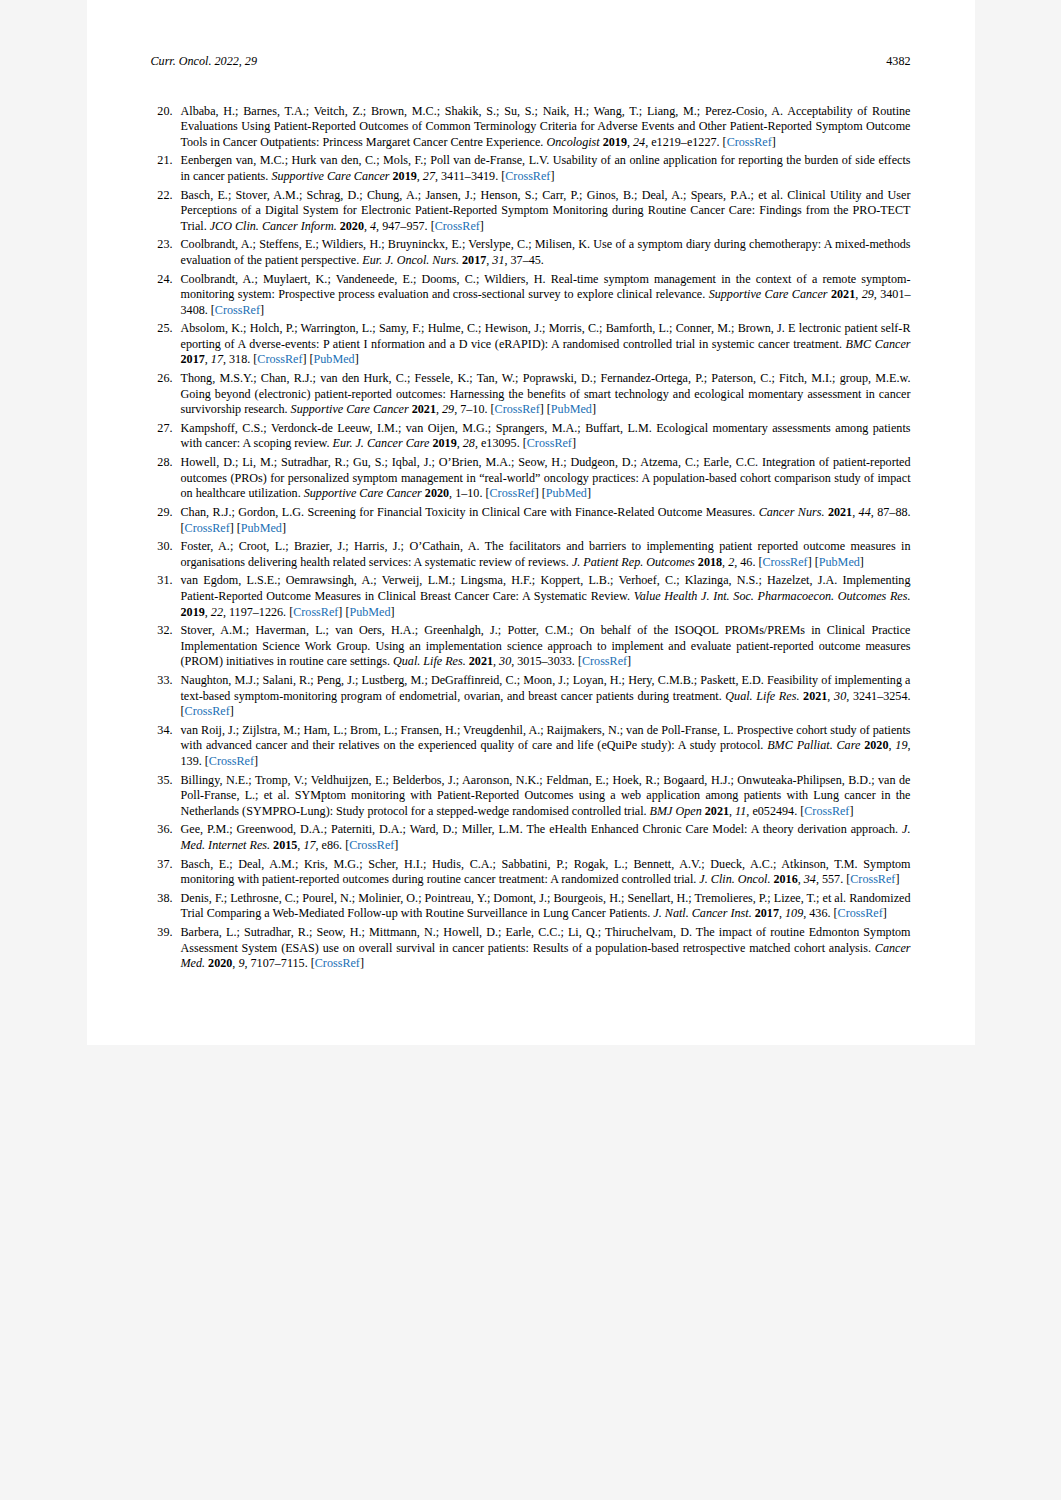Curr. Oncol. 2022, 29 4382
Albaba, H.; Barnes, T.A.; Veitch, Z.; Brown, M.C.; Shakik, S.; Su, S.; Naik, H.; Wang, T.; Liang, M.; Perez-Cosio, A. Acceptability of Routine Evaluations Using Patient-Reported Outcomes of Common Terminology Criteria for Adverse Events and Other Patient-Reported Symptom Outcome Tools in Cancer Outpatients: Princess Margaret Cancer Centre Experience. Oncologist 2019, 24, e1219–e1227. [CrossRef]
Eenbergen van, M.C.; Hurk van den, C.; Mols, F.; Poll van de-Franse, L.V. Usability of an online application for reporting the burden of side effects in cancer patients. Supportive Care Cancer 2019, 27, 3411–3419. [CrossRef]
Basch, E.; Stover, A.M.; Schrag, D.; Chung, A.; Jansen, J.; Henson, S.; Carr, P.; Ginos, B.; Deal, A.; Spears, P.A.; et al. Clinical Utility and User Perceptions of a Digital System for Electronic Patient-Reported Symptom Monitoring during Routine Cancer Care: Findings from the PRO-TECT Trial. JCO Clin. Cancer Inform. 2020, 4, 947–957. [CrossRef]
Coolbrandt, A.; Steffens, E.; Wildiers, H.; Bruyninckx, E.; Verslype, C.; Milisen, K. Use of a symptom diary during chemotherapy: A mixed-methods evaluation of the patient perspective. Eur. J. Oncol. Nurs. 2017, 31, 37–45.
Coolbrandt, A.; Muylaert, K.; Vandeneede, E.; Dooms, C.; Wildiers, H. Real-time symptom management in the context of a remote symptom-monitoring system: Prospective process evaluation and cross-sectional survey to explore clinical relevance. Supportive Care Cancer 2021, 29, 3401–3408. [CrossRef]
Absolom, K.; Holch, P.; Warrington, L.; Samy, F.; Hulme, C.; Hewison, J.; Morris, C.; Bamforth, L.; Conner, M.; Brown, J. E lectronic patient self-R eporting of A dverse-events: P atient I nformation and a D vice (eRAPID): A randomised controlled trial in systemic cancer treatment. BMC Cancer 2017, 17, 318. [CrossRef] [PubMed]
Thong, M.S.Y.; Chan, R.J.; van den Hurk, C.; Fessele, K.; Tan, W.; Poprawski, D.; Fernandez-Ortega, P.; Paterson, C.; Fitch, M.I.; group, M.E.w. Going beyond (electronic) patient-reported outcomes: Harnessing the benefits of smart technology and ecological momentary assessment in cancer survivorship research. Supportive Care Cancer 2021, 29, 7–10. [CrossRef] [PubMed]
Kampshoff, C.S.; Verdonck-de Leeuw, I.M.; van Oijen, M.G.; Sprangers, M.A.; Buffart, L.M. Ecological momentary assessments among patients with cancer: A scoping review. Eur. J. Cancer Care 2019, 28, e13095. [CrossRef]
Howell, D.; Li, M.; Sutradhar, R.; Gu, S.; Iqbal, J.; O’Brien, M.A.; Seow, H.; Dudgeon, D.; Atzema, C.; Earle, C.C. Integration of patient-reported outcomes (PROs) for personalized symptom management in “real-world” oncology practices: A population-based cohort comparison study of impact on healthcare utilization. Supportive Care Cancer 2020, 1–10. [CrossRef] [PubMed]
Chan, R.J.; Gordon, L.G. Screening for Financial Toxicity in Clinical Care with Finance-Related Outcome Measures. Cancer Nurs. 2021, 44, 87–88. [CrossRef] [PubMed]
Foster, A.; Croot, L.; Brazier, J.; Harris, J.; O’Cathain, A. The facilitators and barriers to implementing patient reported outcome measures in organisations delivering health related services: A systematic review of reviews. J. Patient Rep. Outcomes 2018, 2, 46. [CrossRef] [PubMed]
van Egdom, L.S.E.; Oemrawsingh, A.; Verweij, L.M.; Lingsma, H.F.; Koppert, L.B.; Verhoef, C.; Klazinga, N.S.; Hazelzet, J.A. Implementing Patient-Reported Outcome Measures in Clinical Breast Cancer Care: A Systematic Review. Value Health J. Int. Soc. Pharmacoecon. Outcomes Res. 2019, 22, 1197–1226. [CrossRef] [PubMed]
Stover, A.M.; Haverman, L.; van Oers, H.A.; Greenhalgh, J.; Potter, C.M.; On behalf of the ISOQOL PROMs/PREMs in Clinical Practice Implementation Science Work Group. Using an implementation science approach to implement and evaluate patient-reported outcome measures (PROM) initiatives in routine care settings. Qual. Life Res. 2021, 30, 3015–3033. [CrossRef]
Naughton, M.J.; Salani, R.; Peng, J.; Lustberg, M.; DeGraffinreid, C.; Moon, J.; Loyan, H.; Hery, C.M.B.; Paskett, E.D. Feasibility of implementing a text-based symptom-monitoring program of endometrial, ovarian, and breast cancer patients during treatment. Qual. Life Res. 2021, 30, 3241–3254. [CrossRef]
van Roij, J.; Zijlstra, M.; Ham, L.; Brom, L.; Fransen, H.; Vreugdenhil, A.; Raijmakers, N.; van de Poll-Franse, L. Prospective cohort study of patients with advanced cancer and their relatives on the experienced quality of care and life (eQuiPe study): A study protocol. BMC Palliat. Care 2020, 19, 139. [CrossRef]
Billingy, N.E.; Tromp, V.; Veldhuijzen, E.; Belderbos, J.; Aaronson, N.K.; Feldman, E.; Hoek, R.; Bogaard, H.J.; Onwuteaka-Philipsen, B.D.; van de Poll-Franse, L.; et al. SYMptom monitoring with Patient-Reported Outcomes using a web application among patients with Lung cancer in the Netherlands (SYMPRO-Lung): Study protocol for a stepped-wedge randomised controlled trial. BMJ Open 2021, 11, e052494. [CrossRef]
Gee, P.M.; Greenwood, D.A.; Paterniti, D.A.; Ward, D.; Miller, L.M. The eHealth Enhanced Chronic Care Model: A theory derivation approach. J. Med. Internet Res. 2015, 17, e86. [CrossRef]
Basch, E.; Deal, A.M.; Kris, M.G.; Scher, H.I.; Hudis, C.A.; Sabbatini, P.; Rogak, L.; Bennett, A.V.; Dueck, A.C.; Atkinson, T.M. Symptom monitoring with patient-reported outcomes during routine cancer treatment: A randomized controlled trial. J. Clin. Oncol. 2016, 34, 557. [CrossRef]
Denis, F.; Lethrosne, C.; Pourel, N.; Molinier, O.; Pointreau, Y.; Domont, J.; Bourgeois, H.; Senellart, H.; Tremolieres, P.; Lizee, T.; et al. Randomized Trial Comparing a Web-Mediated Follow-up with Routine Surveillance in Lung Cancer Patients. J. Natl. Cancer Inst. 2017, 109, 436. [CrossRef]
Barbera, L.; Sutradhar, R.; Seow, H.; Mittmann, N.; Howell, D.; Earle, C.C.; Li, Q.; Thiruchelvam, D. The impact of routine Edmonton Symptom Assessment System (ESAS) use on overall survival in cancer patients: Results of a population-based retrospective matched cohort analysis. Cancer Med. 2020, 9, 7107–7115. [CrossRef]